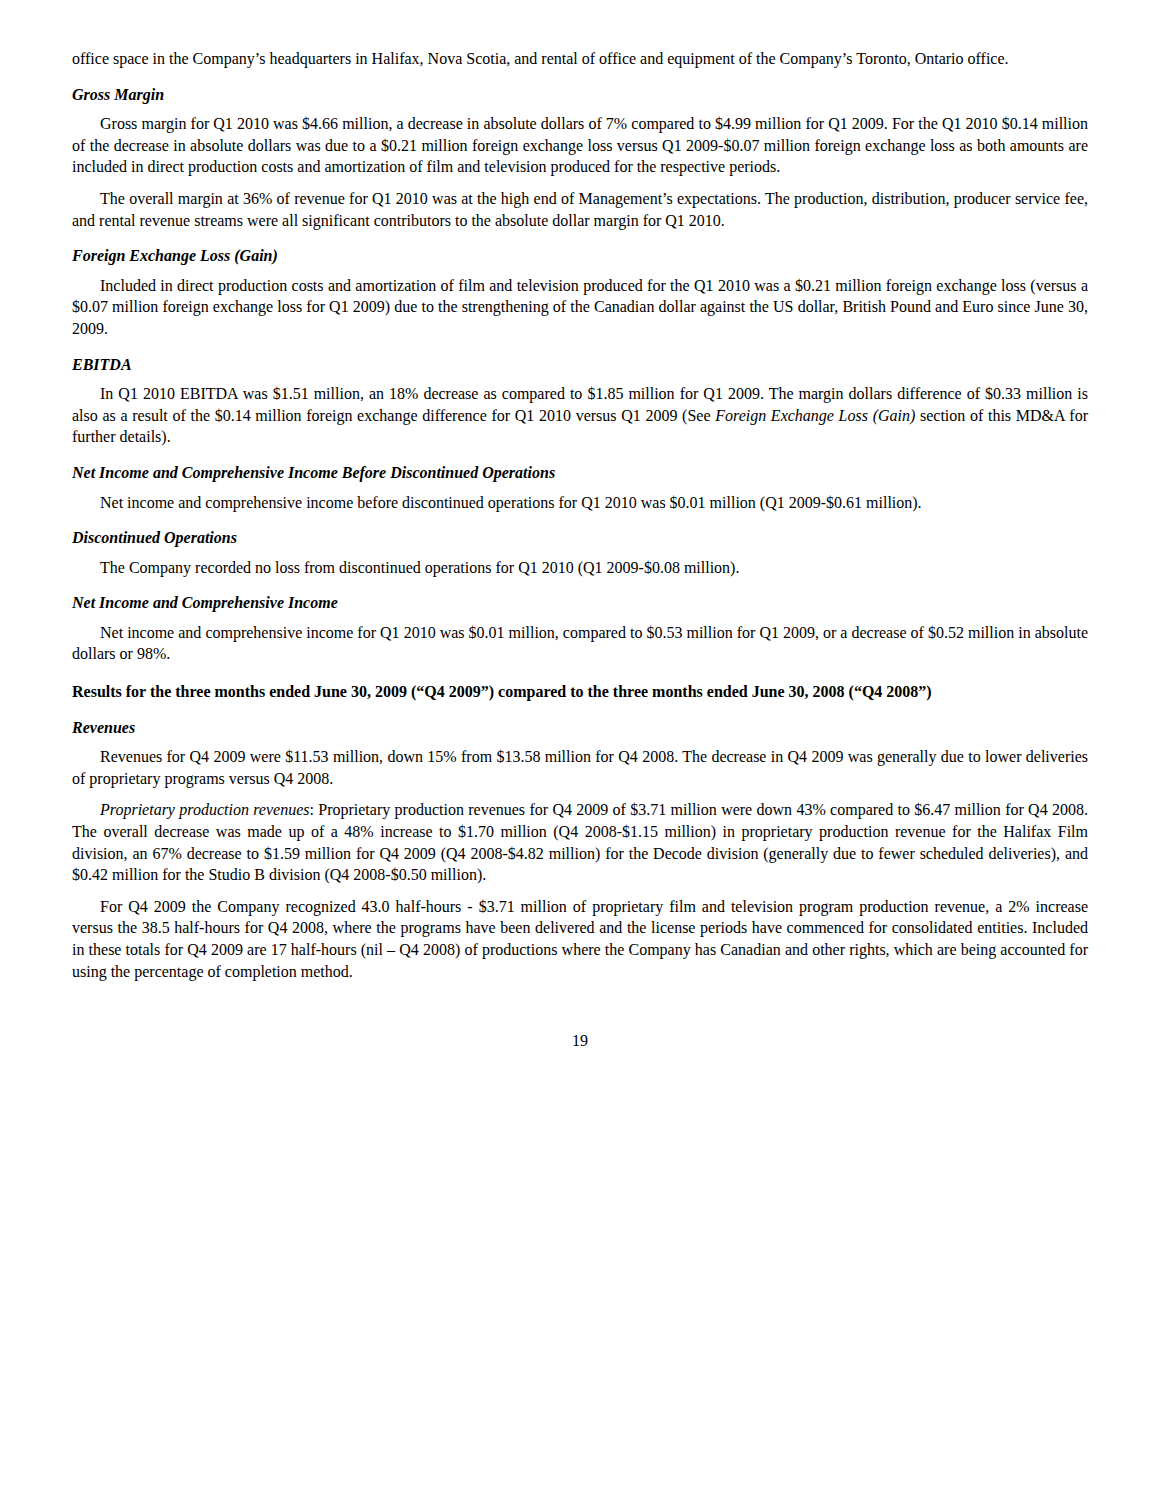office space in the Company’s headquarters in Halifax, Nova Scotia, and rental of office and equipment of the Company’s Toronto, Ontario office.
Gross Margin
Gross margin for Q1 2010 was $4.66 million, a decrease in absolute dollars of 7% compared to $4.99 million for Q1 2009. For the Q1 2010 $0.14 million of the decrease in absolute dollars was due to a $0.21 million foreign exchange loss versus Q1 2009-$0.07 million foreign exchange loss as both amounts are included in direct production costs and amortization of film and television produced for the respective periods.
The overall margin at 36% of revenue for Q1 2010 was at the high end of Management’s expectations. The production, distribution, producer service fee, and rental revenue streams were all significant contributors to the absolute dollar margin for Q1 2010.
Foreign Exchange Loss (Gain)
Included in direct production costs and amortization of film and television produced for the Q1 2010 was a $0.21 million foreign exchange loss (versus a $0.07 million foreign exchange loss for Q1 2009) due to the strengthening of the Canadian dollar against the US dollar, British Pound and Euro since June 30, 2009.
EBITDA
In Q1 2010 EBITDA was $1.51 million, an 18% decrease as compared to $1.85 million for Q1 2009. The margin dollars difference of $0.33 million is also as a result of the $0.14 million foreign exchange difference for Q1 2010 versus Q1 2009 (See Foreign Exchange Loss (Gain) section of this MD&A for further details).
Net Income and Comprehensive Income Before Discontinued Operations
Net income and comprehensive income before discontinued operations for Q1 2010 was $0.01 million (Q1 2009-$0.61 million).
Discontinued Operations
The Company recorded no loss from discontinued operations for Q1 2010 (Q1 2009-$0.08 million).
Net Income and Comprehensive Income
Net income and comprehensive income for Q1 2010 was $0.01 million, compared to $0.53 million for Q1 2009, or a decrease of $0.52 million in absolute dollars or 98%.
Results for the three months ended June 30, 2009 (“Q4 2009”) compared to the three months ended June 30, 2008 (“Q4 2008”)
Revenues
Revenues for Q4 2009 were $11.53 million, down 15% from $13.58 million for Q4 2008. The decrease in Q4 2009 was generally due to lower deliveries of proprietary programs versus Q4 2008.
Proprietary production revenues: Proprietary production revenues for Q4 2009 of $3.71 million were down 43% compared to $6.47 million for Q4 2008. The overall decrease was made up of a 48% increase to $1.70 million (Q4 2008-$1.15 million) in proprietary production revenue for the Halifax Film division, an 67% decrease to $1.59 million for Q4 2009 (Q4 2008-$4.82 million) for the Decode division (generally due to fewer scheduled deliveries), and $0.42 million for the Studio B division (Q4 2008-$0.50 million).
For Q4 2009 the Company recognized 43.0 half-hours - $3.71 million of proprietary film and television program production revenue, a 2% increase versus the 38.5 half-hours for Q4 2008, where the programs have been delivered and the license periods have commenced for consolidated entities. Included in these totals for Q4 2009 are 17 half-hours (nil – Q4 2008) of productions where the Company has Canadian and other rights, which are being accounted for using the percentage of completion method.
19